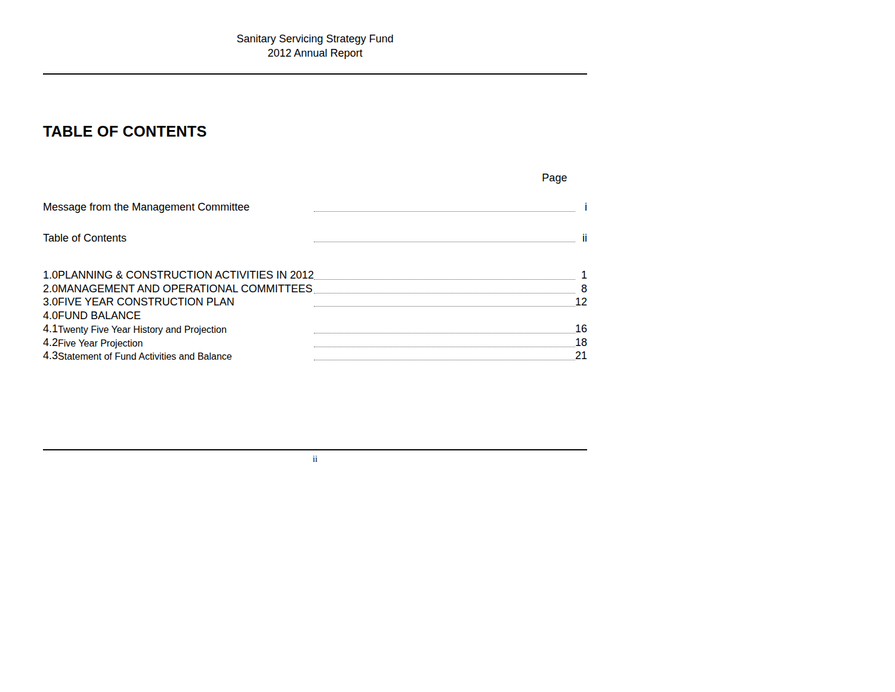Sanitary Servicing Strategy Fund 2012 Annual Report
TABLE OF CONTENTS
Page
| Message from the Management Committee | | i |
| Table of Contents | | ii |
| 1.0 | PLANNING & CONSTRUCTION ACTIVITIES IN 2012 | | 1 |
| 2.0 | MANAGEMENT AND OPERATIONAL COMMITTEES | | 8 |
| 3.0 | FIVE YEAR CONSTRUCTION PLAN | | 12 |
| 4.0 | FUND BALANCE | | |
| 4.1 | Twenty Five Year History and Projection | | 16 |
| 4.2 | Five Year Projection | | 18 |
| 4.3 | Statement of Fund Activities and Balance | | 21 |
ii